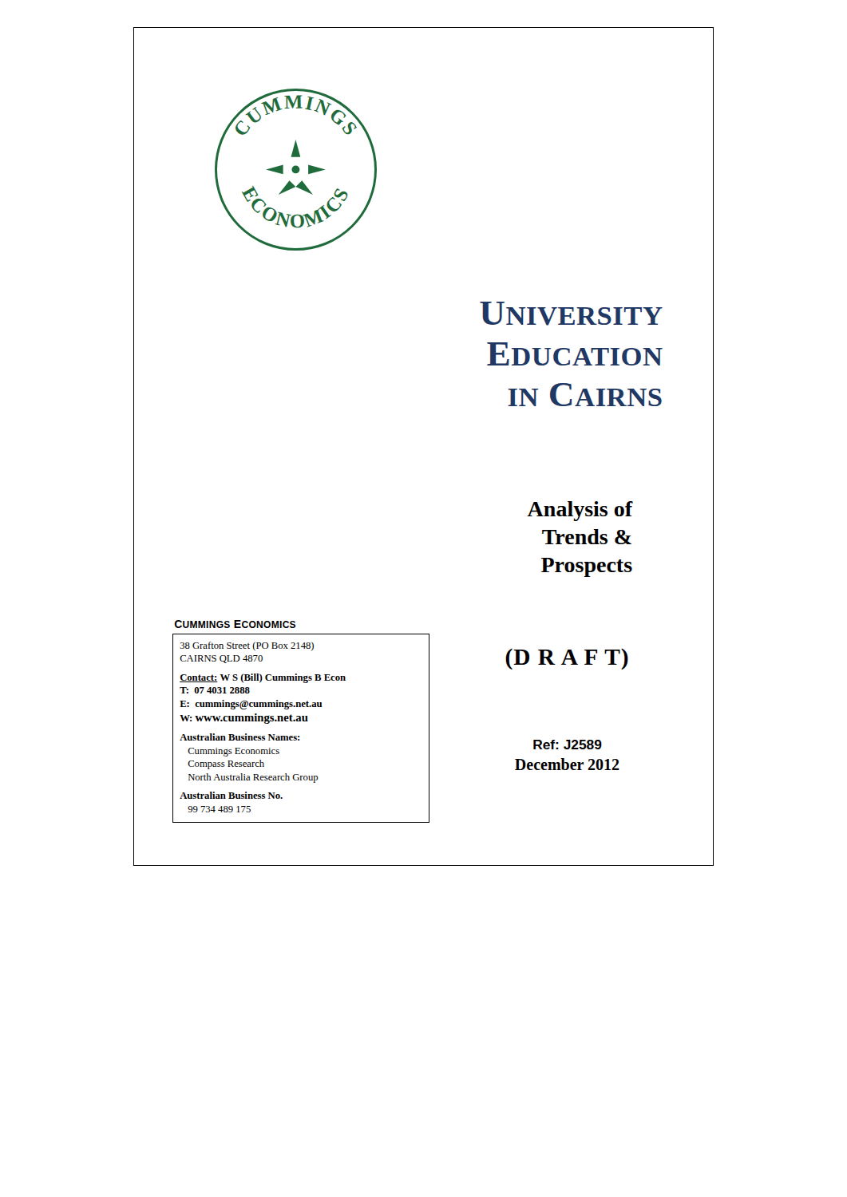CUMMINGS ECONOMICS
UNIVERSITY
EDUCATION
IN CAIRNS
Analysis of
Trends &
Prospects
CUMMINGS ECONOMICS
38 Grafton Street (PO Box 2148)
CAIRNS QLD 4870
Contact: W S (Bill) Cummings B Econ
T: 07 4031 2888
E: cummings@cummings.net.au
W: www.cummings.net.au
Australian Business Names:
Cummings Economics
Compass Research
North Australia Research Group
Australian Business No.
99 734 489 175
(D R A F T)
Ref: J2589
December 2012